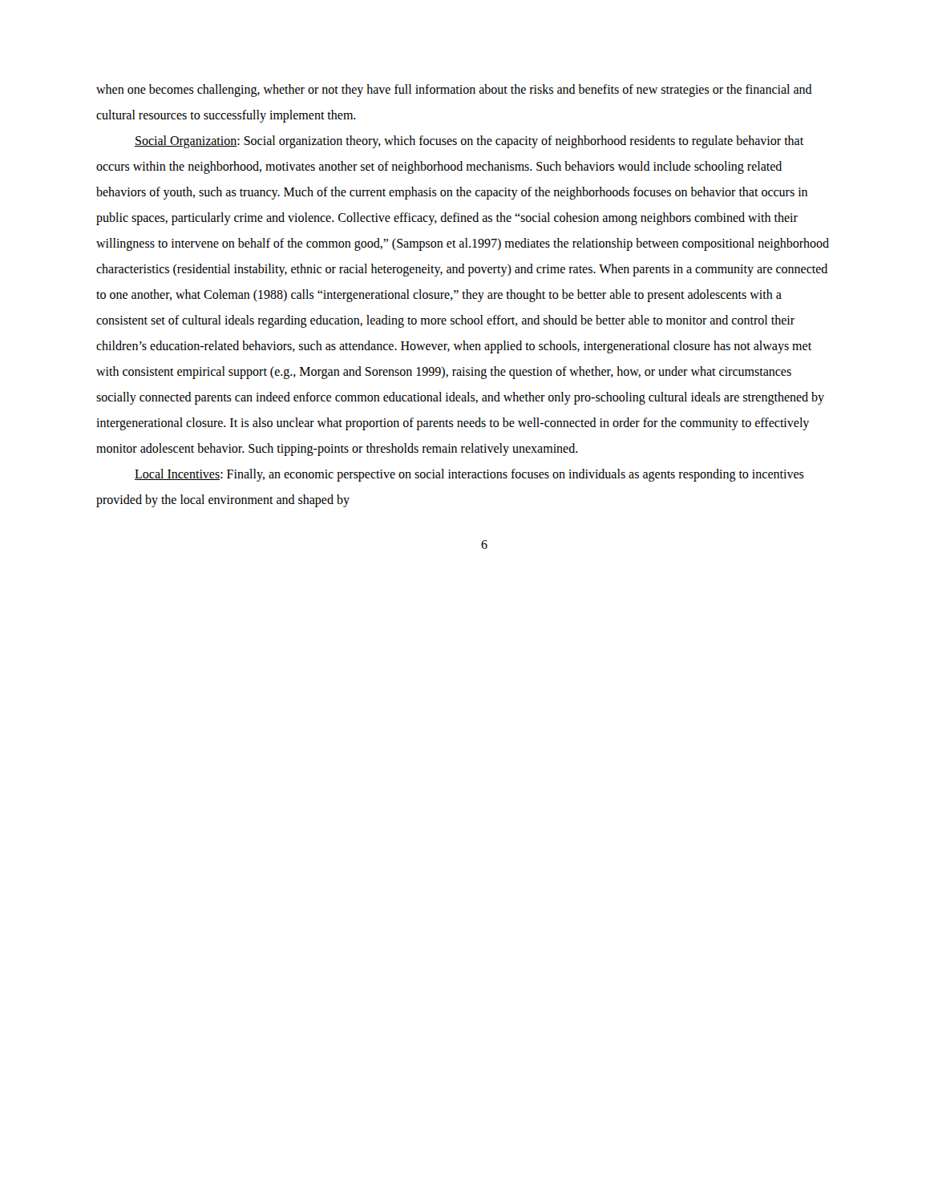when one becomes challenging, whether or not they have full information about the risks and benefits of new strategies or the financial and cultural resources to successfully implement them.
Social Organization: Social organization theory, which focuses on the capacity of neighborhood residents to regulate behavior that occurs within the neighborhood, motivates another set of neighborhood mechanisms. Such behaviors would include schooling related behaviors of youth, such as truancy. Much of the current emphasis on the capacity of the neighborhoods focuses on behavior that occurs in public spaces, particularly crime and violence. Collective efficacy, defined as the “social cohesion among neighbors combined with their willingness to intervene on behalf of the common good,” (Sampson et al.1997) mediates the relationship between compositional neighborhood characteristics (residential instability, ethnic or racial heterogeneity, and poverty) and crime rates. When parents in a community are connected to one another, what Coleman (1988) calls “intergenerational closure,” they are thought to be better able to present adolescents with a consistent set of cultural ideals regarding education, leading to more school effort, and should be better able to monitor and control their children’s education-related behaviors, such as attendance. However, when applied to schools, intergenerational closure has not always met with consistent empirical support (e.g., Morgan and Sorenson 1999), raising the question of whether, how, or under what circumstances socially connected parents can indeed enforce common educational ideals, and whether only pro-schooling cultural ideals are strengthened by intergenerational closure. It is also unclear what proportion of parents needs to be well-connected in order for the community to effectively monitor adolescent behavior. Such tipping-points or thresholds remain relatively unexamined.
Local Incentives: Finally, an economic perspective on social interactions focuses on individuals as agents responding to incentives provided by the local environment and shaped by
6